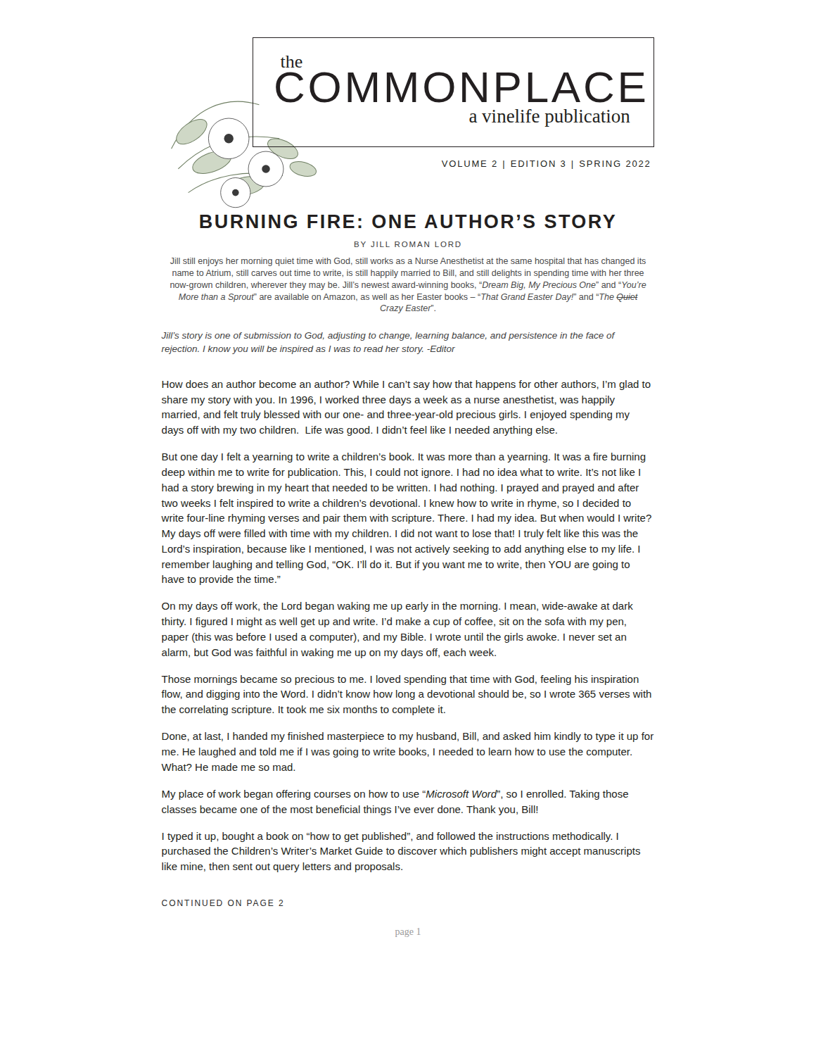the
COMMONPLACE
a vinelife publication
VOLUME 2 | EDITION 3 | SPRING 2022
Burning Fire: One Author’s Story
by Jill Roman Lord
Jill still enjoys her morning quiet time with God, still works as a Nurse Anesthetist at the same hospital that has changed its name to Atrium, still carves out time to write, is still happily married to Bill, and still delights in spending time with her three now-grown children, wherever they may be. Jill’s newest award-winning books, “Dream Big, My Precious One” and “You’re More than a Sprout” are available on Amazon, as well as her Easter books – “That Grand Easter Day!” and “The Quiet Crazy Easter”.
Jill’s story is one of submission to God, adjusting to change, learning balance, and persistence in the face of rejection. I know you will be inspired as I was to read her story. -Editor
How does an author become an author? While I can’t say how that happens for other authors, I’m glad to share my story with you. In 1996, I worked three days a week as a nurse anesthetist, was happily married, and felt truly blessed with our one- and three-year-old precious girls. I enjoyed spending my days off with my two children. Life was good. I didn’t feel like I needed anything else.
But one day I felt a yearning to write a children’s book. It was more than a yearning. It was a fire burning deep within me to write for publication. This, I could not ignore. I had no idea what to write. It’s not like I had a story brewing in my heart that needed to be written. I had nothing. I prayed and prayed and after two weeks I felt inspired to write a children’s devotional. I knew how to write in rhyme, so I decided to write four-line rhyming verses and pair them with scripture. There. I had my idea. But when would I write? My days off were filled with time with my children. I did not want to lose that! I truly felt like this was the Lord’s inspiration, because like I mentioned, I was not actively seeking to add anything else to my life. I remember laughing and telling God, “OK. I’ll do it. But if you want me to write, then YOU are going to have to provide the time.”
On my days off work, the Lord began waking me up early in the morning. I mean, wide-awake at dark thirty. I figured I might as well get up and write. I’d make a cup of coffee, sit on the sofa with my pen, paper (this was before I used a computer), and my Bible. I wrote until the girls awoke. I never set an alarm, but God was faithful in waking me up on my days off, each week.
Those mornings became so precious to me. I loved spending that time with God, feeling his inspiration flow, and digging into the Word. I didn’t know how long a devotional should be, so I wrote 365 verses with the correlating scripture. It took me six months to complete it.
Done, at last, I handed my finished masterpiece to my husband, Bill, and asked him kindly to type it up for me. He laughed and told me if I was going to write books, I needed to learn how to use the computer. What? He made me so mad.
My place of work began offering courses on how to use “Microsoft Word”, so I enrolled. Taking those classes became one of the most beneficial things I’ve ever done. Thank you, Bill!
I typed it up, bought a book on “how to get published”, and followed the instructions methodically. I purchased the Children’s Writer’s Market Guide to discover which publishers might accept manuscripts like mine, then sent out query letters and proposals.
CONTINUED ON PAGE 2
page 1